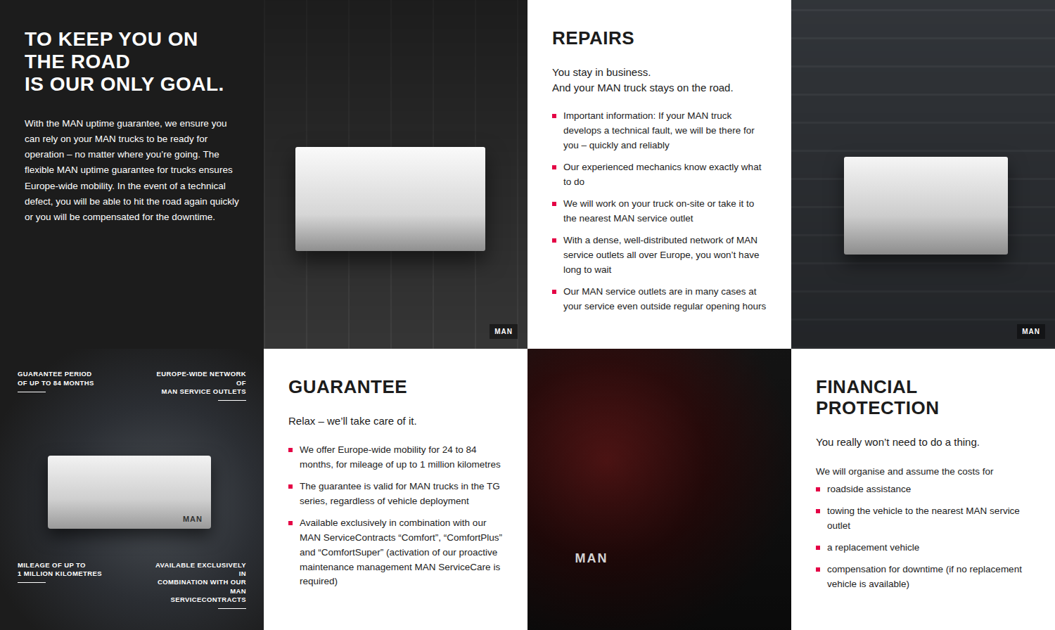To keep you on the road
is our only goal.
With the MAN uptime guarantee, we ensure you can rely on your MAN trucks to be ready for operation – no matter where you’re going. The flexible MAN uptime guarantee for trucks ensures Europe-wide mobility. In the event of a technical defect, you will be able to hit the road again quickly or you will be compensated for the downtime.
MAN
Repairs
You stay in business.
And your MAN truck stays on the road.
Important information: If your MAN truck develops a technical fault, we will be there for you – quickly and reliably
Our experienced mechanics know exactly what to do
We will work on your truck on-site or take it to the nearest MAN service outlet
With a dense, well-distributed network of MAN service outlets all over Europe, you won’t have long to wait
Our MAN service outlets are in many cases at your service even outside regular opening hours
MAN
Guarantee period
of up to 84 months
Europe-wide network of
MAN service outlets
Mileage of up to
1 million kilometres
Available exclusively in
combination with our
MAN ServiceContracts
Guarantee
Relax – we’ll take care of it.
We offer Europe-wide mobility for 24 to 84 months, for mileage of up to 1 million kilometres
The guarantee is valid for MAN trucks in the TG series, regardless of vehicle deployment
Available exclusively in combination with our MAN ServiceContracts “Comfort”, “ComfortPlus” and “ComfortSuper” (activation of our proactive maintenance management MAN ServiceCare is required)
Financial protection
You really won’t need to do a thing.
We will organise and assume the costs for
roadside assistance
towing the vehicle to the nearest MAN service outlet
a replacement vehicle
compensation for downtime (if no replacement vehicle is available)